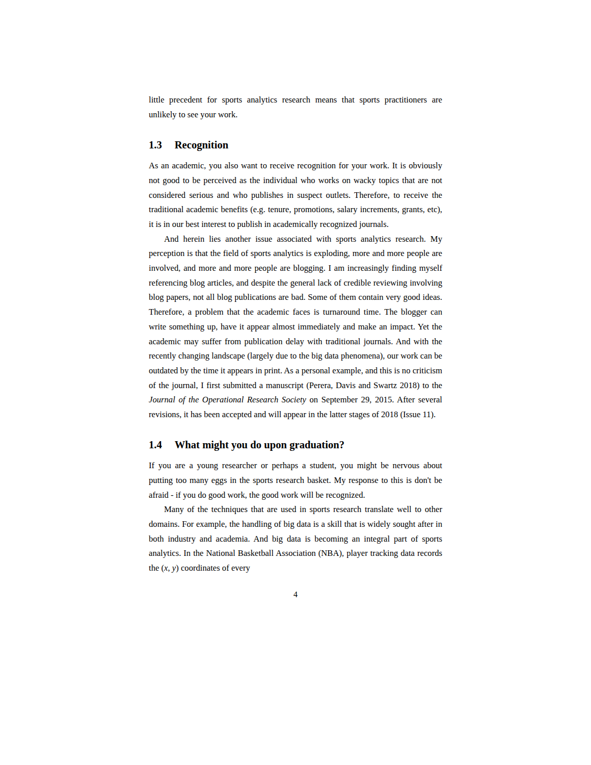little precedent for sports analytics research means that sports practitioners are unlikely to see your work.
1.3 Recognition
As an academic, you also want to receive recognition for your work. It is obviously not good to be perceived as the individual who works on wacky topics that are not considered serious and who publishes in suspect outlets. Therefore, to receive the traditional academic benefits (e.g. tenure, promotions, salary increments, grants, etc), it is in our best interest to publish in academically recognized journals.
And herein lies another issue associated with sports analytics research. My perception is that the field of sports analytics is exploding, more and more people are involved, and more and more people are blogging. I am increasingly finding myself referencing blog articles, and despite the general lack of credible reviewing involving blog papers, not all blog publications are bad. Some of them contain very good ideas. Therefore, a problem that the academic faces is turnaround time. The blogger can write something up, have it appear almost immediately and make an impact. Yet the academic may suffer from publication delay with traditional journals. And with the recently changing landscape (largely due to the big data phenomena), our work can be outdated by the time it appears in print. As a personal example, and this is no criticism of the journal, I first submitted a manuscript (Perera, Davis and Swartz 2018) to the Journal of the Operational Research Society on September 29, 2015. After several revisions, it has been accepted and will appear in the latter stages of 2018 (Issue 11).
1.4 What might you do upon graduation?
If you are a young researcher or perhaps a student, you might be nervous about putting too many eggs in the sports research basket. My response to this is don't be afraid - if you do good work, the good work will be recognized.
Many of the techniques that are used in sports research translate well to other domains. For example, the handling of big data is a skill that is widely sought after in both industry and academia. And big data is becoming an integral part of sports analytics. In the National Basketball Association (NBA), player tracking data records the (x, y) coordinates of every
4